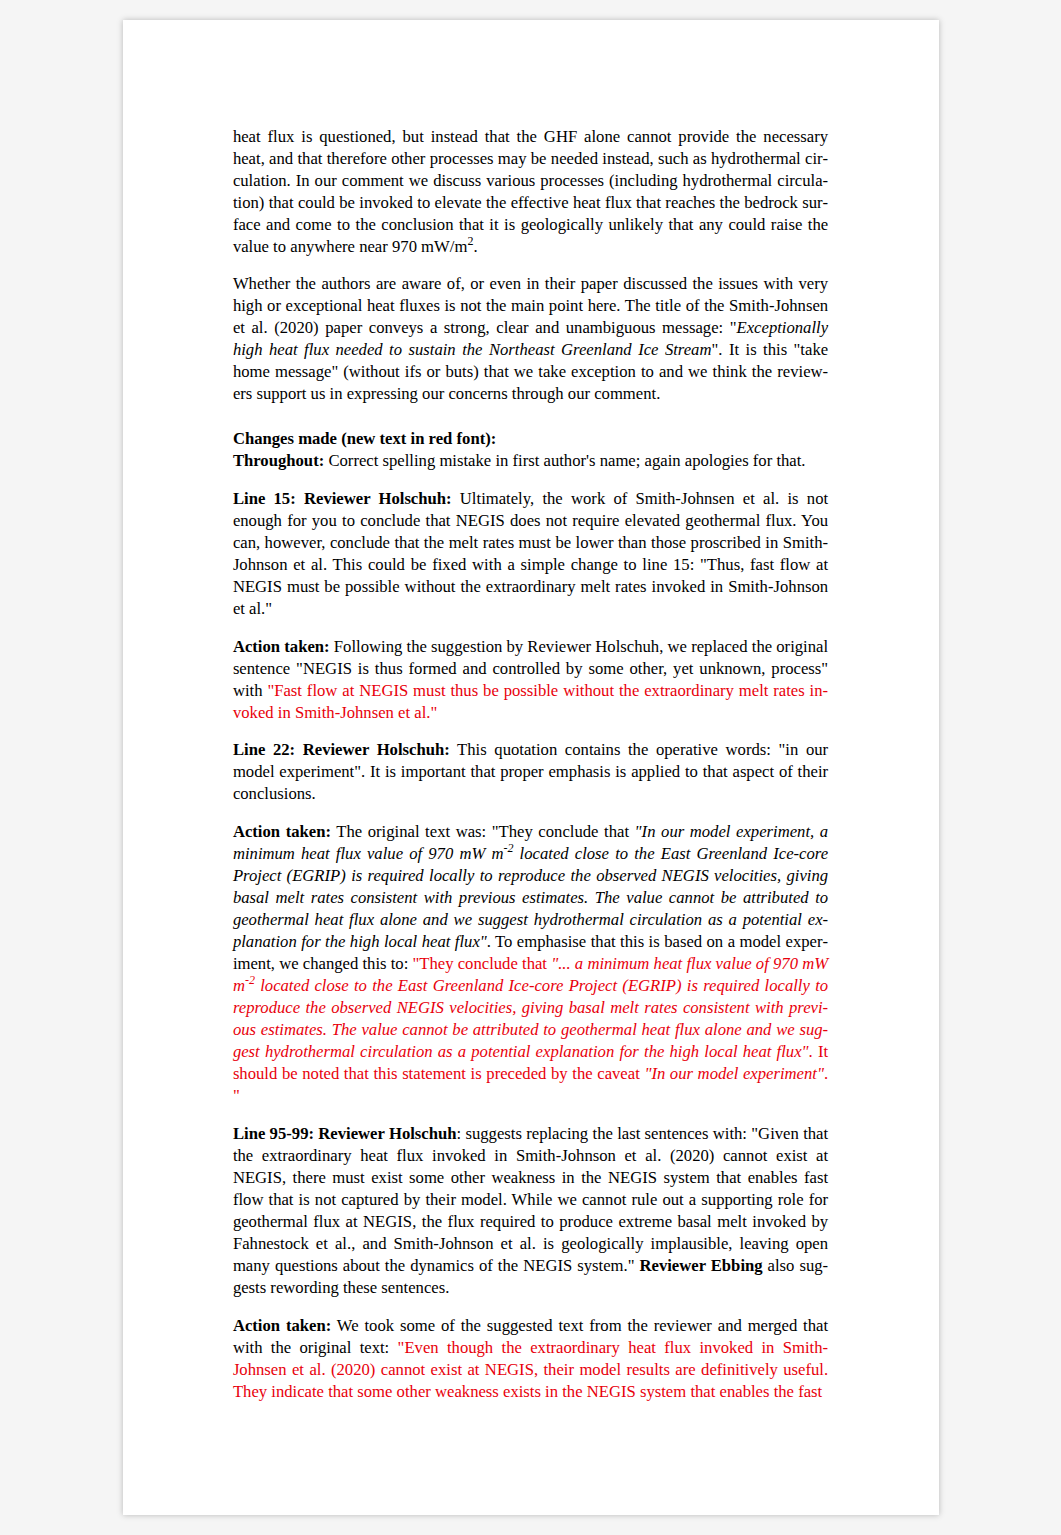heat flux is questioned, but instead that the GHF alone cannot provide the necessary heat, and that therefore other processes may be needed instead, such as hydrothermal circulation. In our comment we discuss various processes (including hydrothermal circulation) that could be invoked to elevate the effective heat flux that reaches the bedrock surface and come to the conclusion that it is geologically unlikely that any could raise the value to anywhere near 970 mW/m2.
Whether the authors are aware of, or even in their paper discussed the issues with very high or exceptional heat fluxes is not the main point here. The title of the Smith-Johnsen et al. (2020) paper conveys a strong, clear and unambiguous message: "Exceptionally high heat flux needed to sustain the Northeast Greenland Ice Stream". It is this "take home message" (without ifs or buts) that we take exception to and we think the reviewers support us in expressing our concerns through our comment.
Changes made (new text in red font):
Throughout: Correct spelling mistake in first author's name; again apologies for that.
Line 15: Reviewer Holschuh: Ultimately, the work of Smith-Johnsen et al. is not enough for you to conclude that NEGIS does not require elevated geothermal flux. You can, however, conclude that the melt rates must be lower than those proscribed in Smith-Johnson et al. This could be fixed with a simple change to line 15: "Thus, fast flow at NEGIS must be possible without the extraordinary melt rates invoked in Smith-Johnson et al."
Action taken: Following the suggestion by Reviewer Holschuh, we replaced the original sentence "NEGIS is thus formed and controlled by some other, yet unknown, process" with "Fast flow at NEGIS must thus be possible without the extraordinary melt rates invoked in Smith-Johnsen et al."
Line 22: Reviewer Holschuh: This quotation contains the operative words: "in our model experiment". It is important that proper emphasis is applied to that aspect of their conclusions.
Action taken: The original text was: "They conclude that "In our model experiment, a minimum heat flux value of 970 mW m-2 located close to the East Greenland Ice-core Project (EGRIP) is required locally to reproduce the observed NEGIS velocities, giving basal melt rates consistent with previous estimates. The value cannot be attributed to geothermal heat flux alone and we suggest hydrothermal circulation as a potential explanation for the high local heat flux". To emphasise that this is based on a model experiment, we changed this to: "They conclude that "... a minimum heat flux value of 970 mW m-2 located close to the East Greenland Ice-core Project (EGRIP) is required locally to reproduce the observed NEGIS velocities, giving basal melt rates consistent with previous estimates. The value cannot be attributed to geothermal heat flux alone and we suggest hydrothermal circulation as a potential explanation for the high local heat flux". It should be noted that this statement is preceded by the caveat "In our model experiment". "
Line 95-99: Reviewer Holschuh: suggests replacing the last sentences with: "Given that the extraordinary heat flux invoked in Smith-Johnson et al. (2020) cannot exist at NEGIS, there must exist some other weakness in the NEGIS system that enables fast flow that is not captured by their model. While we cannot rule out a supporting role for geothermal flux at NEGIS, the flux required to produce extreme basal melt invoked by Fahnestock et al., and Smith-Johnson et al. is geologically implausible, leaving open many questions about the dynamics of the NEGIS system." Reviewer Ebbing also suggests rewording these sentences.
Action taken: We took some of the suggested text from the reviewer and merged that with the original text: "Even though the extraordinary heat flux invoked in Smith-Johnsen et al. (2020) cannot exist at NEGIS, their model results are definitively useful. They indicate that some other weakness exists in the NEGIS system that enables the fast